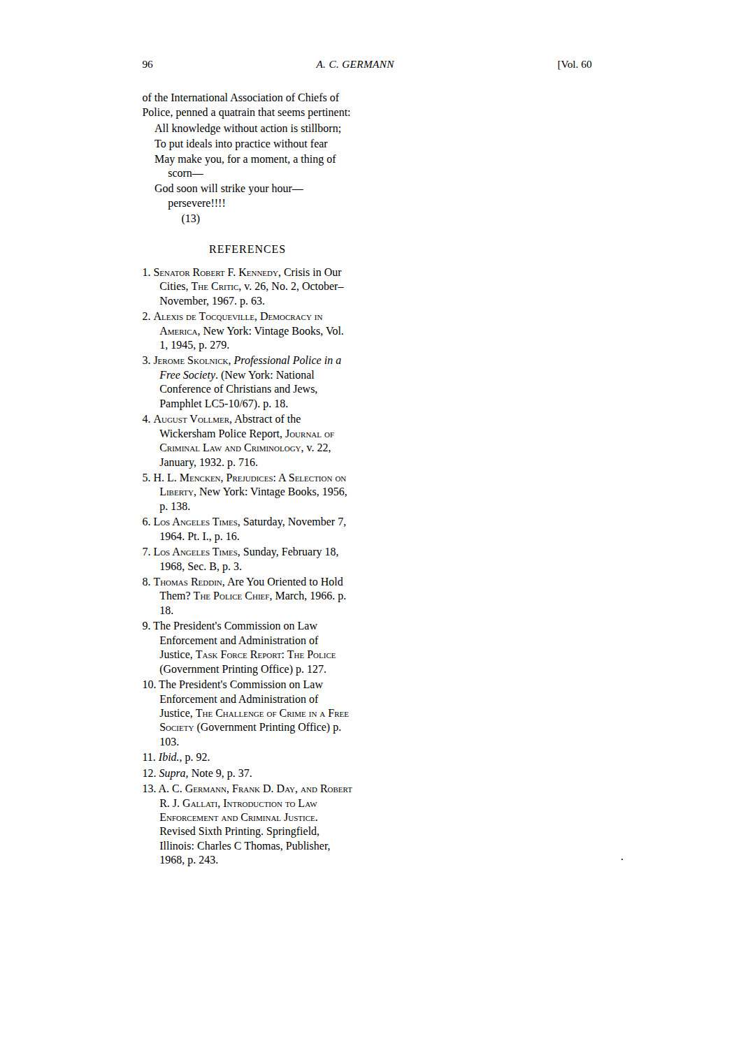96 A. C. GERMANN [Vol. 60
of the International Association of Chiefs of Police, penned a quatrain that seems pertinent:
All knowledge without action is stillborn;
To put ideals into practice without fear
May make you, for a moment, a thing of scorn—
God soon will strike your hour—persevere!!!!
(13)
REFERENCES
Senator Robert F. Kennedy, Crisis in Our Cities, The Critic, v. 26, No. 2, October–November, 1967. p. 63.
Alexis de Tocqueville, Democracy in America, New York: Vintage Books, Vol. 1, 1945, p. 279.
Jerome Skolnick, Professional Police in a Free Society. (New York: National Conference of Christians and Jews, Pamphlet LC5-10/67). p. 18.
August Vollmer, Abstract of the Wickersham Police Report, Journal of Criminal Law and Criminology, v. 22, January, 1932. p. 716.
H. L. Mencken, Prejudices: A Selection on Liberty, New York: Vintage Books, 1956, p. 138.
Los Angeles Times, Saturday, November 7, 1964. Pt. I., p. 16.
Los Angeles Times, Sunday, February 18, 1968, Sec. B, p. 3.
Thomas Reddin, Are You Oriented to Hold Them? The Police Chief, March, 1966. p. 18.
The President's Commission on Law Enforcement and Administration of Justice, Task Force Report: The Police (Government Printing Office) p. 127.
The President's Commission on Law Enforcement and Administration of Justice, The Challenge of Crime in a Free Society (Government Printing Office) p. 103.
Ibid., p. 92.
Supra, Note 9, p. 37.
A. C. Germann, Frank D. Day, and Robert R. J. Gallati, Introduction to Law Enforcement and Criminal Justice. Revised Sixth Printing. Springfield, Illinois: Charles C Thomas, Publisher, 1968, p. 243.
·